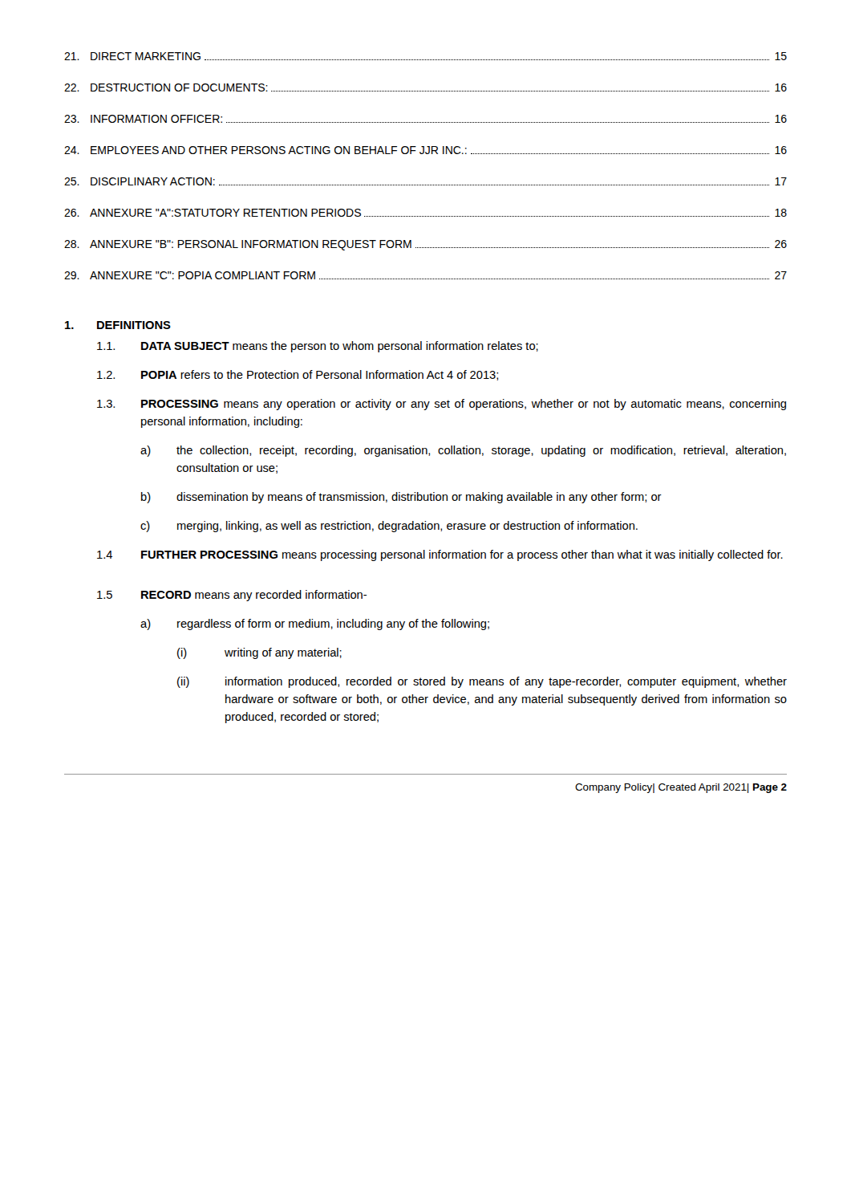21. DIRECT MARKETING 15
22. DESTRUCTION OF DOCUMENTS: 16
23. INFORMATION OFFICER: 16
24. EMPLOYEES AND OTHER PERSONS ACTING ON BEHALF OF JJR INC.: 16
25. DISCIPLINARY ACTION: 17
26. ANNEXURE "A":STATUTORY RETENTION PERIODS 18
28. ANNEXURE "B": PERSONAL INFORMATION REQUEST FORM 26
29. ANNEXURE "C": POPIA COMPLIANT FORM 27
1. DEFINITIONS
1.1. DATA SUBJECT means the person to whom personal information relates to;
1.2. POPIA refers to the Protection of Personal Information Act 4 of 2013;
1.3. PROCESSING means any operation or activity or any set of operations, whether or not by automatic means, concerning personal information, including:
a) the collection, receipt, recording, organisation, collation, storage, updating or modification, retrieval, alteration, consultation or use;
b) dissemination by means of transmission, distribution or making available in any other form; or
c) merging, linking, as well as restriction, degradation, erasure or destruction of information.
1.4 FURTHER PROCESSING means processing personal information for a process other than what it was initially collected for.
1.5 RECORD means any recorded information-
a) regardless of form or medium, including any of the following;
(i) writing of any material;
(ii) information produced, recorded or stored by means of any tape-recorder, computer equipment, whether hardware or software or both, or other device, and any material subsequently derived from information so produced, recorded or stored;
Company Policy| Created April 2021| Page 2